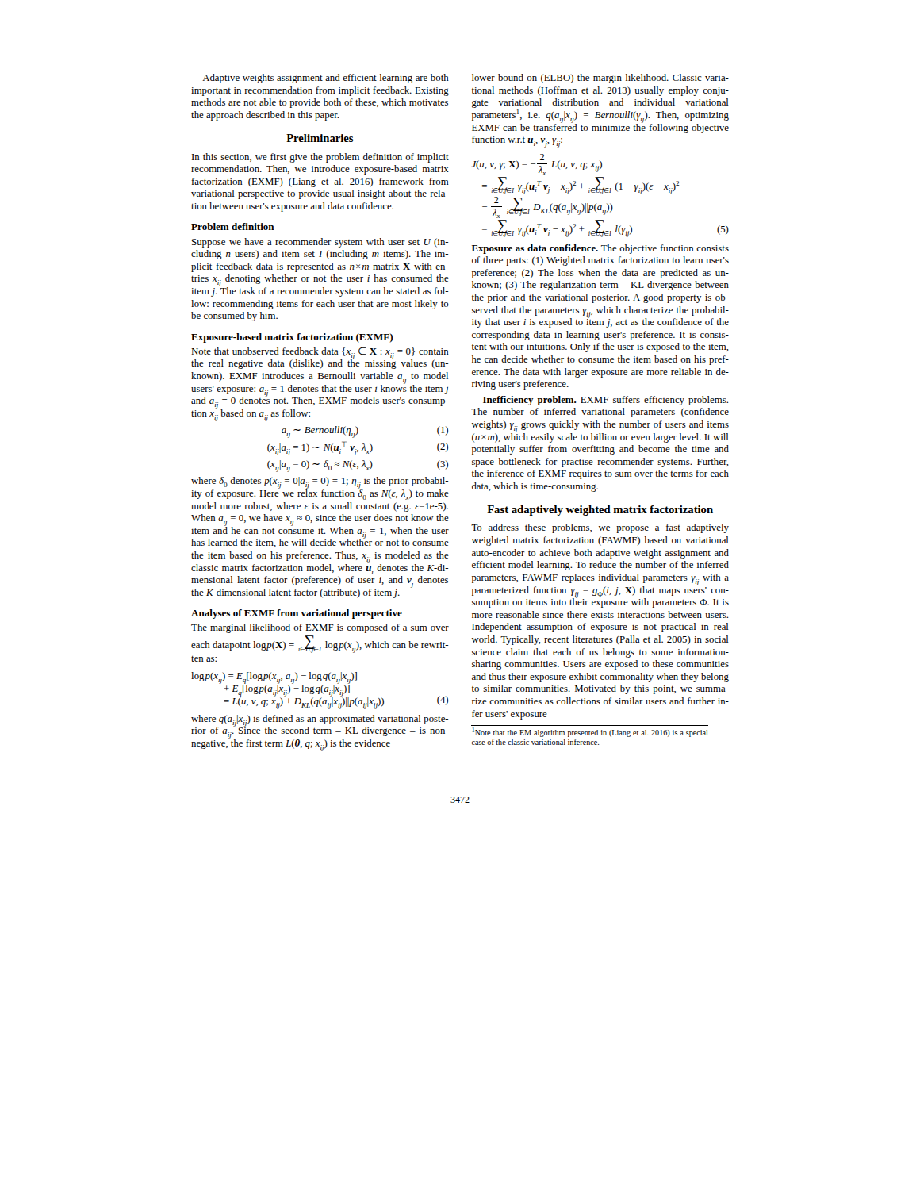Adaptive weights assignment and efficient learning are both important in recommendation from implicit feedback. Existing methods are not able to provide both of these, which motivates the approach described in this paper.
Preliminaries
In this section, we first give the problem definition of implicit recommendation. Then, we introduce exposure-based matrix factorization (EXMF) (Liang et al. 2016) framework from variational perspective to provide usual insight about the relation between user's exposure and data confidence.
Problem definition
Suppose we have a recommender system with user set U (including n users) and item set I (including m items). The implicit feedback data is represented as n × m matrix X with entries xij denoting whether or not the user i has consumed the item j. The task of a recommender system can be stated as follow: recommending items for each user that are most likely to be consumed by him.
Exposure-based matrix factorization (EXMF)
Note that unobserved feedback data {xij ∈ X : xij = 0} contain the real negative data (dislike) and the missing values (unknown). EXMF introduces a Bernoulli variable aij to model users' exposure: aij = 1 denotes that the user i knows the item j and aij = 0 denotes not. Then, EXMF models user's consumption xij based on aij as follow:
aij ∼ Bernoulli(ηij) (1)
(xij|aij = 1) ∼ N(ui⊤ vj, λx) (2)
(xij|aij = 0) ∼ δ0 ≈ N(ε, λx) (3)
where δ0 denotes p(xij = 0|aij = 0) = 1; ηij is the prior probability of exposure. Here we relax function δ0 as N(ε, λx) to make model more robust, where ε is a small constant (e.g. ε=1e-5). When aij = 0, we have xij ≈ 0, since the user does not know the item and he can not consume it. When aij = 1, when the user has learned the item, he will decide whether or not to consume the item based on his preference. Thus, xij is modeled as the classic matrix factorization model, where ui denotes the K-dimensional latent factor (preference) of user i, and vj denotes the K-dimensional latent factor (attribute) of item j.
Analyses of EXMF from variational perspective
The marginal likelihood of EXMF is composed of a sum over each datapoint log p(X) = ∑i∈U,j∈I log p(xij), which can be rewritten as:
log p(xij) = Eq[log p(xij, aij) − log q(aij|xij)] + Eq[log p(aij|xij) − log q(aij|xij)] = L(u, v, q; xij) + DKL(q(aij|xij)||p(aij|xij)) (4)
where q(aij|xij) is defined as an approximated variational posterior of aij. Since the second term – KL-divergence – is non-negative, the first term L(θ, q; xij) is the evidence
lower bound on (ELBO) the margin likelihood. Classic variational methods (Hoffman et al. 2013) usually employ conjugate variational distribution and individual variational parameters1, i.e. q(aij|xij) = Bernoulli(γij). Then, optimizing EXMF can be transferred to minimize the following objective function w.r.t ui, vj, γij:
J(u, v, γ; X) = −2 λx L(u, v, q; xij) = ∑i∈U,j∈I γij(uiT vj − xij)2 + ∑i∈U,j∈I (1 − γij)(ε − xij)2 − 2 λx ∑i∈U,j∈I DKL(q(aij|xij)||p(aij)) = ∑i∈U,j∈I γij(uiT vj − xij)2 + ∑i∈U,j∈I l(γij) (5)
Exposure as data confidence. The objective function consists of three parts: (1) Weighted matrix factorization to learn user's preference; (2) The loss when the data are predicted as unknown; (3) The regularization term – KL divergence between the prior and the variational posterior. A good property is observed that the parameters γij, which characterize the probability that user i is exposed to item j, act as the confidence of the corresponding data in learning user's preference. It is consistent with our intuitions. Only if the user is exposed to the item, he can decide whether to consume the item based on his preference. The data with larger exposure are more reliable in deriving user's preference.
Inefficiency problem. EXMF suffers efficiency problems. The number of inferred variational parameters (confidence weights) γij grows quickly with the number of users and items (n × m), which easily scale to billion or even larger level. It will potentially suffer from overfitting and become the time and space bottleneck for practise recommender systems. Further, the inference of EXMF requires to sum over the terms for each data, which is time-consuming.
Fast adaptively weighted matrix factorization
To address these problems, we propose a fast adaptively weighted matrix factorization (FAWMF) based on variational auto-encoder to achieve both adaptive weight assignment and efficient model learning. To reduce the number of the inferred parameters, FAWMF replaces individual parameters γij with a parameterized function γij = gΦ(i, j, X) that maps users' consumption on items into their exposure with parameters Φ. It is more reasonable since there exists interactions between users. Independent assumption of exposure is not practical in real world. Typically, recent literatures (Palla et al. 2005) in social science claim that each of us belongs to some information-sharing communities. Users are exposed to these communities and thus their exposure exhibit commonality when they belong to similar communities. Motivated by this point, we summarize communities as collections of similar users and further infer users' exposure
1Note that the EM algorithm presented in (Liang et al. 2016) is a special case of the classic variational inference.
3472